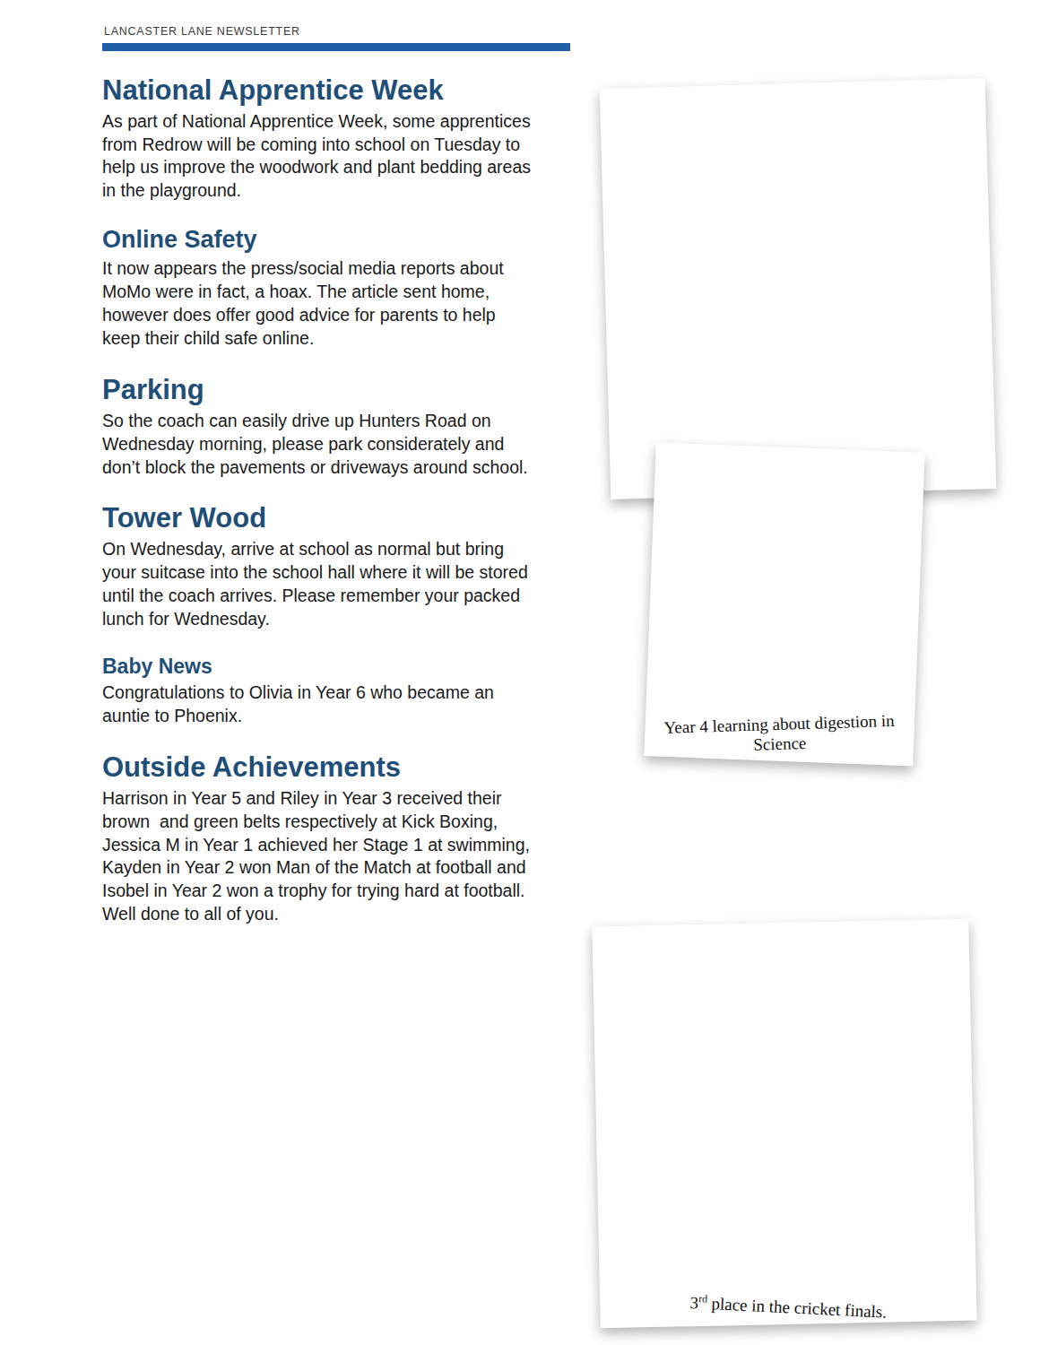Lancaster Lane Newsletter
National Apprentice Week
As part of National Apprentice Week, some apprentices from Redrow will be coming into school on Tuesday to help us improve the woodwork and plant bedding areas in the playground.
Online Safety
It now appears the press/social media reports about MoMo were in fact, a hoax. The article sent home, however does offer good advice for parents to help keep their child safe online.
Parking
So the coach can easily drive up Hunters Road on Wednesday morning, please park considerately and don’t block the pavements or driveways around school.
Tower Wood
On Wednesday, arrive at school as normal but bring your suitcase into the school hall where it will be stored until the coach arrives. Please remember your packed lunch for Wednesday.
Baby News
Congratulations to Olivia in Year 6 who became an auntie to Phoenix.
Outside Achievements
Harrison in Year 5 and Riley in Year 3 received their brown and green belts respectively at Kick Boxing, Jessica M in Year 1 achieved her Stage 1 at swimming, Kayden in Year 2 won Man of the Match at football and Isobel in Year 2 won a trophy for trying hard at football. Well done to all of you.
This new School Councillors
Year 4 learning about digestion in Science
3rd place in the cricket finals.